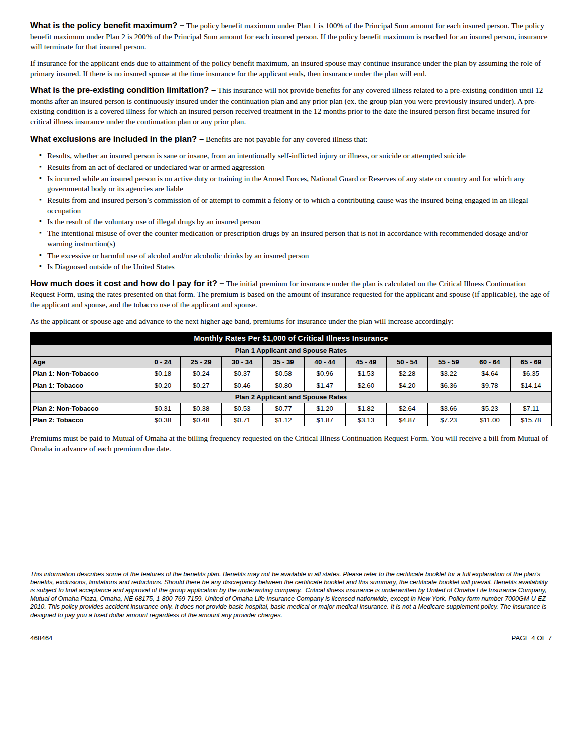What is the policy benefit maximum? – The policy benefit maximum under Plan 1 is 100% of the Principal Sum amount for each insured person. The policy benefit maximum under Plan 2 is 200% of the Principal Sum amount for each insured person. If the policy benefit maximum is reached for an insured person, insurance will terminate for that insured person.
If insurance for the applicant ends due to attainment of the policy benefit maximum, an insured spouse may continue insurance under the plan by assuming the role of primary insured. If there is no insured spouse at the time insurance for the applicant ends, then insurance under the plan will end.
What is the pre-existing condition limitation? – This insurance will not provide benefits for any covered illness related to a pre-existing condition until 12 months after an insured person is continuously insured under the continuation plan and any prior plan (ex. the group plan you were previously insured under). A pre-existing condition is a covered illness for which an insured person received treatment in the 12 months prior to the date the insured person first became insured for critical illness insurance under the continuation plan or any prior plan.
What exclusions are included in the plan? – Benefits are not payable for any covered illness that:
Results, whether an insured person is sane or insane, from an intentionally self-inflicted injury or illness, or suicide or attempted suicide
Results from an act of declared or undeclared war or armed aggression
Is incurred while an insured person is on active duty or training in the Armed Forces, National Guard or Reserves of any state or country and for which any governmental body or its agencies are liable
Results from and insured person’s commission of or attempt to commit a felony or to which a contributing cause was the insured being engaged in an illegal occupation
Is the result of the voluntary use of illegal drugs by an insured person
The intentional misuse of over the counter medication or prescription drugs by an insured person that is not in accordance with recommended dosage and/or warning instruction(s)
The excessive or harmful use of alcohol and/or alcoholic drinks by an insured person
Is Diagnosed outside of the United States
How much does it cost and how do I pay for it? – The initial premium for insurance under the plan is calculated on the Critical Illness Continuation Request Form, using the rates presented on that form. The premium is based on the amount of insurance requested for the applicant and spouse (if applicable), the age of the applicant and spouse, and the tobacco use of the applicant and spouse.
As the applicant or spouse age and advance to the next higher age band, premiums for insurance under the plan will increase accordingly:
| Monthly Rates Per $1,000 of Critical Illness Insurance |
| --- |
| Plan 1 Applicant and Spouse Rates |
| Age | 0 - 24 | 25 - 29 | 30 - 34 | 35 - 39 | 40 - 44 | 45 - 49 | 50 - 54 | 55 - 59 | 60 - 64 | 65 - 69 |
| Plan 1: Non-Tobacco | $0.18 | $0.24 | $0.37 | $0.58 | $0.96 | $1.53 | $2.28 | $3.22 | $4.64 | $6.35 |
| Plan 1: Tobacco | $0.20 | $0.27 | $0.46 | $0.80 | $1.47 | $2.60 | $4.20 | $6.36 | $9.78 | $14.14 |
| Plan 2 Applicant and Spouse Rates |
| Plan 2: Non-Tobacco | $0.31 | $0.38 | $0.53 | $0.77 | $1.20 | $1.82 | $2.64 | $3.66 | $5.23 | $7.11 |
| Plan 2: Tobacco | $0.38 | $0.48 | $0.71 | $1.12 | $1.87 | $3.13 | $4.87 | $7.23 | $11.00 | $15.78 |
Premiums must be paid to Mutual of Omaha at the billing frequency requested on the Critical Illness Continuation Request Form. You will receive a bill from Mutual of Omaha in advance of each premium due date.
This information describes some of the features of the benefits plan. Benefits may not be available in all states. Please refer to the certificate booklet for a full explanation of the plan’s benefits, exclusions, limitations and reductions. Should there be any discrepancy between the certificate booklet and this summary, the certificate booklet will prevail. Benefits availability is subject to final acceptance and approval of the group application by the underwriting company. Critical illness insurance is underwritten by United of Omaha Life Insurance Company, Mutual of Omaha Plaza, Omaha, NE 68175, 1-800-769-7159. United of Omaha Life Insurance Company is licensed nationwide, except in New York. Policy form number 7000GM-U-EZ-2010. This policy provides accident insurance only. It does not provide basic hospital, basic medical or major medical insurance. It is not a Medicare supplement policy. The insurance is designed to pay you a fixed dollar amount regardless of the amount any provider charges.
468464 PAGE 4 OF 7